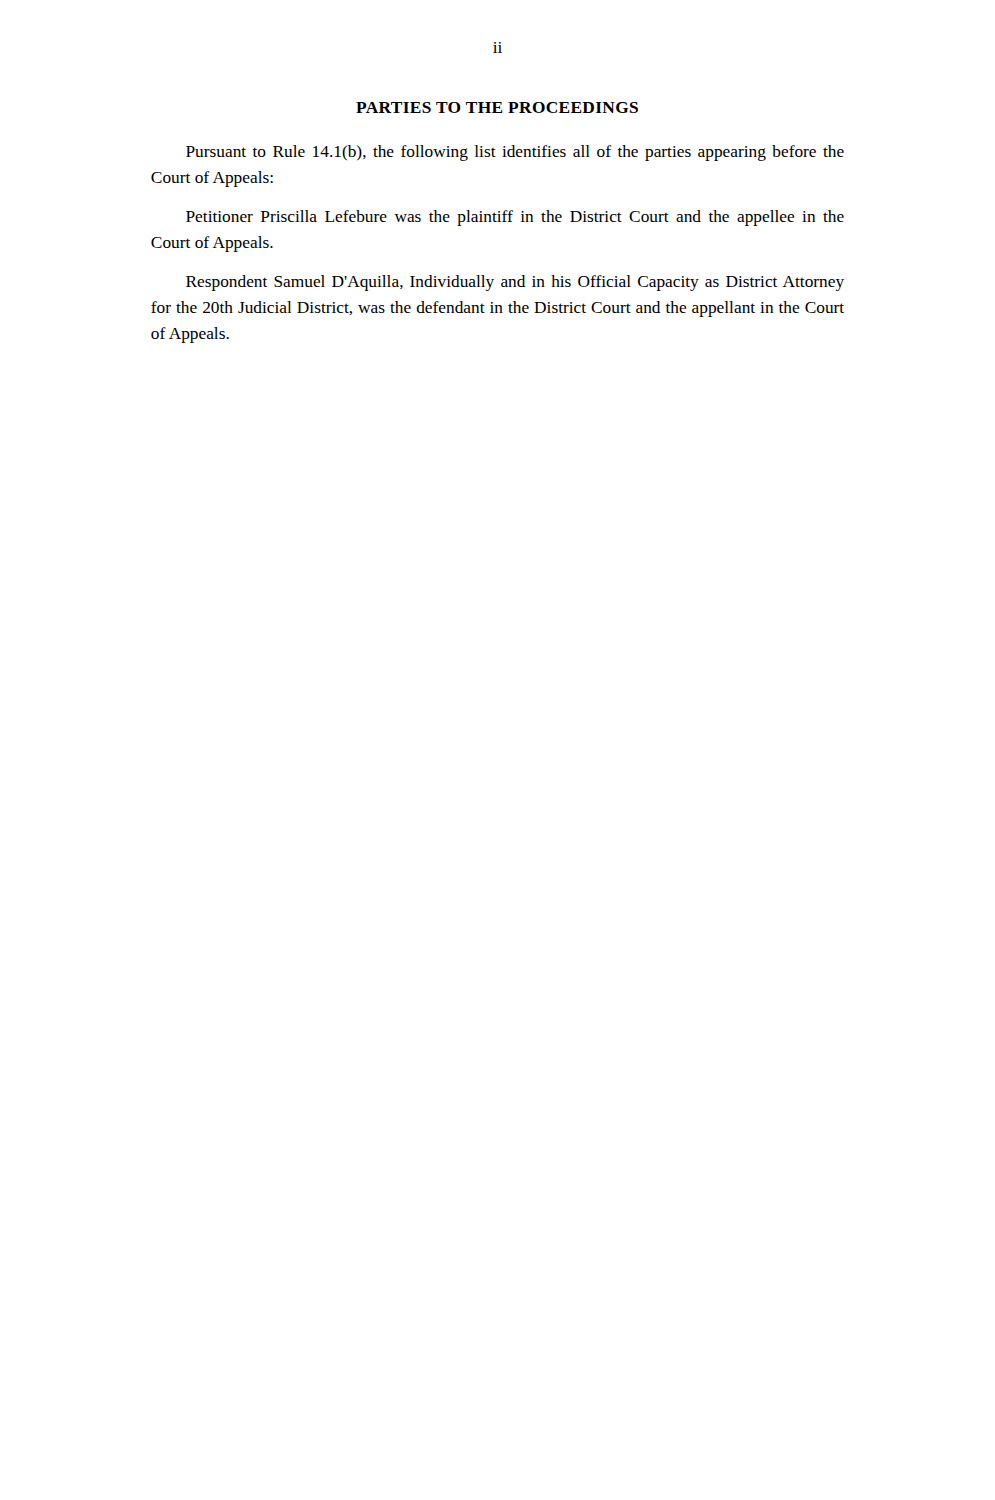ii
Parties to the Proceedings
Pursuant to Rule 14.1(b), the following list identifies all of the parties appearing before the Court of Appeals:
Petitioner Priscilla Lefebure was the plaintiff in the District Court and the appellee in the Court of Appeals.
Respondent Samuel D'Aquilla, Individually and in his Official Capacity as District Attorney for the 20th Judicial District, was the defendant in the District Court and the appellant in the Court of Appeals.